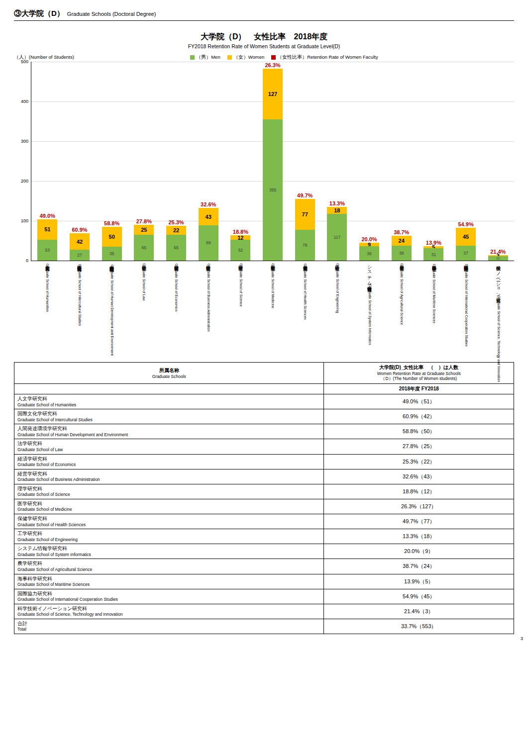③大学院（D）Graduate Schools (Doctoral Degree)
大学院（D）　女性比率　2018年度
FY2018 Retention Rate of Women Students at Graduate Level(D)
（人）(Number of Students)
（男）Men （女）Women （女性比率）Retention Rate of Women Faculty
500
400
300
200
100
0
49.0%
51
53
60.9%
42
27
58.8%
50
35
27.8%
25
65
25.3%
22
65
32.6%
43
89
18.8%
12
52
26.3%
127
355
49.7%
77
78
13.3%
18
117
20.0%
9
36
38.7%
24
38
13.9%
5
31
54.9%
45
37
21.4%
3
11
人文学研究科Graduate School of Humanities
国際文化学研究科Graduate School of Intercultural Studies
人間発達環境学研究科Graduate School of Human Development and Environment
法学研究科Graduate School of Law
経済学研究科Graduate School of Economics
経営学研究科Graduate School of Business Administration
理学研究科Graduate School of Science
医学研究科Graduate School of Medicine
保健学研究科Graduate School of Health Sciences
工学研究科Graduate School of Engineering
システム情報学研究科Graduate School of System Informatics
農学研究科Graduate School of Agricultural Science
海事科学研究科Graduate School of Maritime Sciences
国際協力研究科Graduate School of International Cooperation Studies
科学技術イノベーション研究科Graduate School of Science, Technology and Innovation
| 所属名称 Graduate Schools | 大学院(D)_女性比率 （ ）は人数 Women Retention Rate at Graduate Schools （D）(The Number of Women students) |
| --- | --- |
| | 2018年度 FY2018 |
| 人文学研究科 Graduate School of Humanities | 49.0%（51） |
| 国際文化学研究科 Graduate School of Intercultural Studies | 60.9%（42） |
| 人間発達環境学研究科 Graduate School of Human Development and Environment | 58.8%（50） |
| 法学研究科 Graduate School of Law | 27.8%（25） |
| 経済学研究科 Graduate School of Economics | 25.3%（22） |
| 経営学研究科 Graduate School of Business Administration | 32.6%（43） |
| 理学研究科 Graduate School of Science | 18.8%（12） |
| 医学研究科 Graduate School of Medicine | 26.3%（127） |
| 保健学研究科 Graduate School of Health Sciences | 49.7%（77） |
| 工学研究科 Graduate School of Engineering | 13.3%（18） |
| システム情報学研究科 Graduate School of System Informatics | 20.0%（9） |
| 農学研究科 Graduate School of Agricultural Science | 38.7%（24） |
| 海事科学研究科 Graduate School of Maritime Sciences | 13.9%（5） |
| 国際協力研究科 Graduate School of International Cooperation Studies | 54.9%（45） |
| 科学技術イノベーション研究科 Graduate School of Science, Technology and Innovation | 21.4%（3） |
| 合計 Total | 33.7%（553） |
3